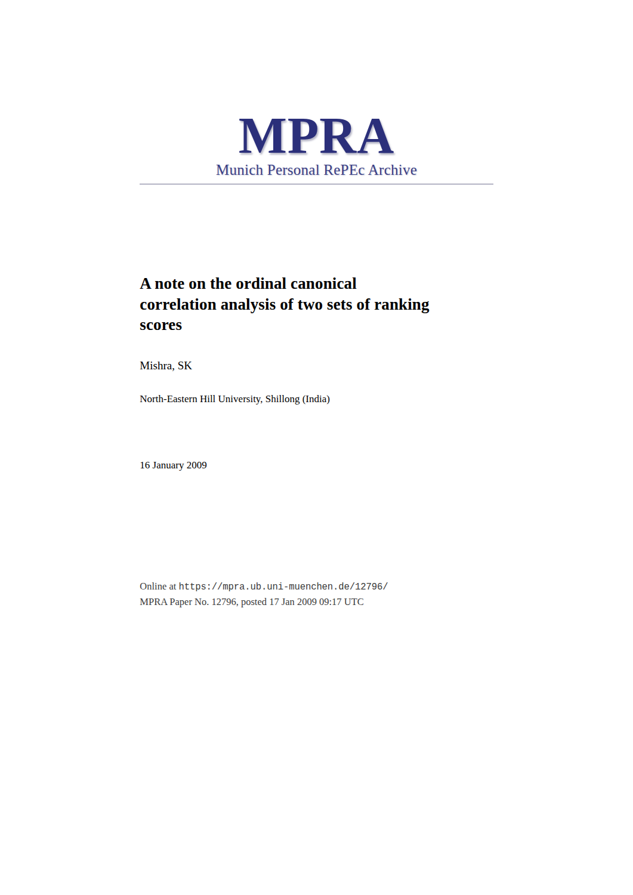MPRA
Munich Personal RePEc Archive
A note on the ordinal canonical
correlation analysis of two sets of ranking
scores
Mishra, SK
North-Eastern Hill University, Shillong (India)
16 January 2009
Online at https://mpra.ub.uni-muenchen.de/12796/
MPRA Paper No. 12796, posted 17 Jan 2009 09:17 UTC